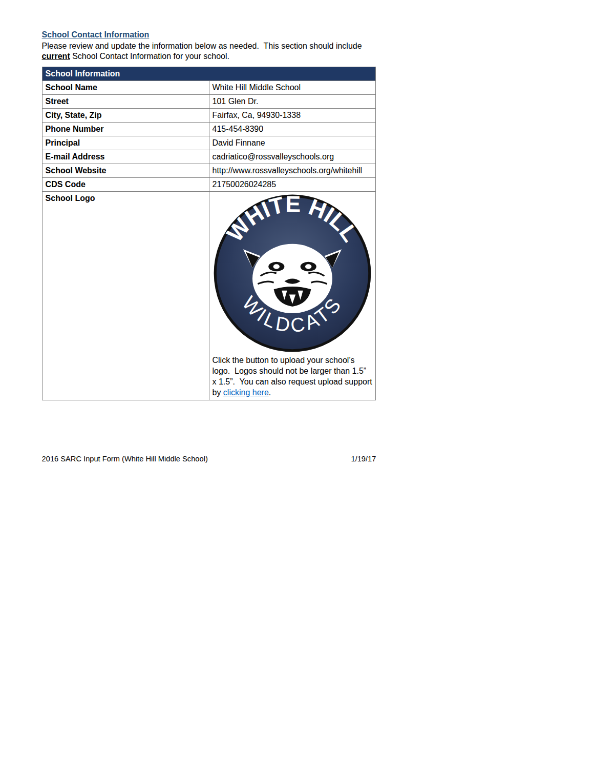School Contact Information
Please review and update the information below as needed. This section should include current School Contact Information for your school.
| School Information |
| --- |
| School Name | White Hill Middle School |
| Street | 101 Glen Dr. |
| City, State, Zip | Fairfax, Ca, 94930-1338 |
| Phone Number | 415-454-8390 |
| Principal | David Finnane |
| E-mail Address | cadriatico@rossvalleyschools.org |
| School Website | http://www.rossvalleyschools.org/whitehill |
| CDS Code | 21750026024285 |
| School Logo | Click the button to upload your school’s logo. Logos should not be larger than 1.5” x 1.5”. You can also request upload support by clicking here . |
2016 SARC Input Form (White Hill Middle School)
1/19/17